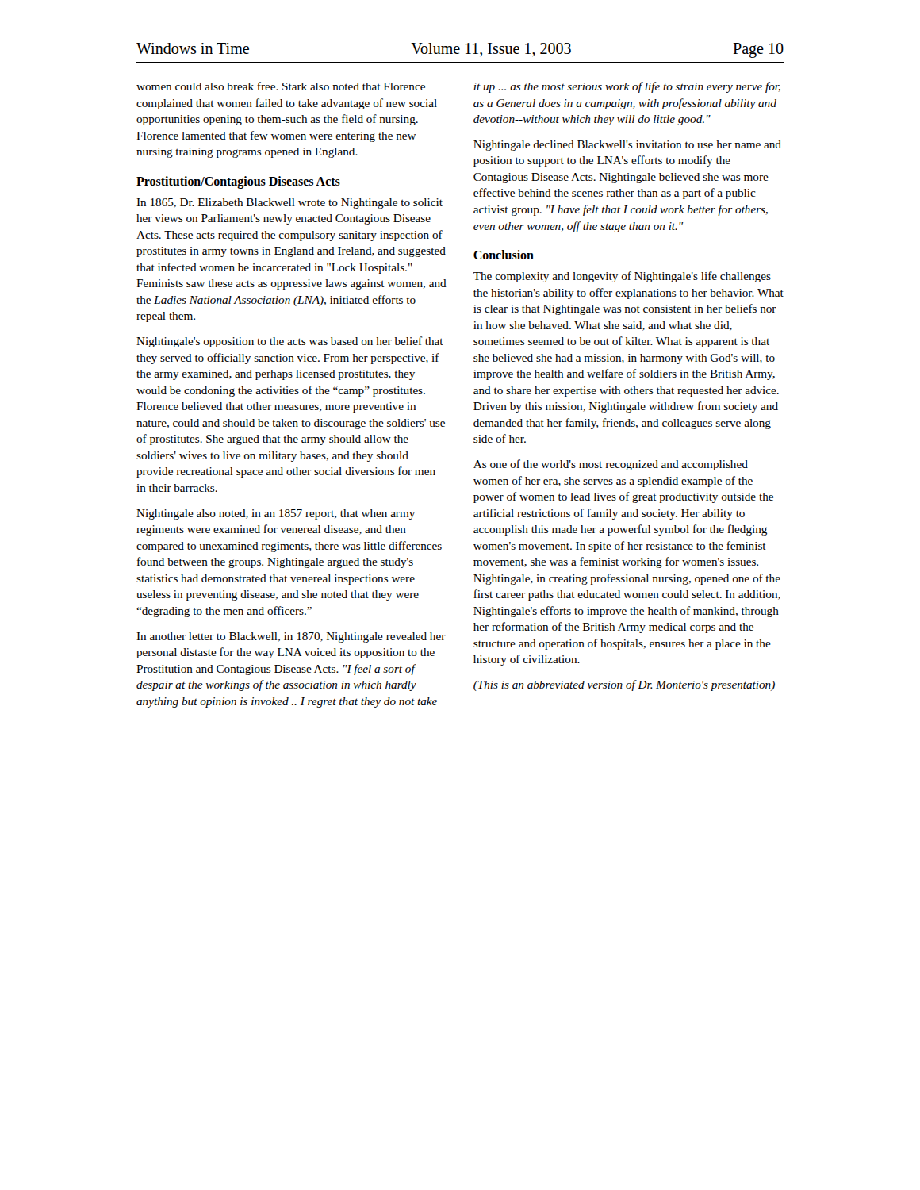Windows in Time Volume 11, Issue 1, 2003 Page 10
women could also break free. Stark also noted that Florence complained that women failed to take advantage of new social opportunities opening to them-such as the field of nursing. Florence lamented that few women were entering the new nursing training programs opened in England.
Prostitution/Contagious Diseases Acts
In 1865, Dr. Elizabeth Blackwell wrote to Nightingale to solicit her views on Parliament's newly enacted Contagious Disease Acts. These acts required the compulsory sanitary inspection of prostitutes in army towns in England and Ireland, and suggested that infected women be incarcerated in "Lock Hospitals." Feminists saw these acts as oppressive laws against women, and the Ladies National Association (LNA), initiated efforts to repeal them.
Nightingale's opposition to the acts was based on her belief that they served to officially sanction vice. From her perspective, if the army examined, and perhaps licensed prostitutes, they would be condoning the activities of the “camp” prostitutes. Florence believed that other measures, more preventive in nature, could and should be taken to discourage the soldiers' use of prostitutes. She argued that the army should allow the soldiers' wives to live on military bases, and they should provide recreational space and other social diversions for men in their barracks.
Nightingale also noted, in an 1857 report, that when army regiments were examined for venereal disease, and then compared to unexamined regiments, there was little differences found between the groups. Nightingale argued the study's statistics had demonstrated that venereal inspections were useless in preventing disease, and she noted that they were “degrading to the men and officers.”
In another letter to Blackwell, in 1870, Nightingale revealed her personal distaste for the way LNA voiced its opposition to the Prostitution and Contagious Disease Acts. "I feel a sort of despair at the workings of the association in which hardly anything but opinion is invoked .. I regret that they do not take it up ... as the most serious work of life to strain every nerve for, as a General does in a campaign, with professional ability and devotion--without which they will do little good."
Nightingale declined Blackwell's invitation to use her name and position to support to the LNA's efforts to modify the Contagious Disease Acts. Nightingale believed she was more effective behind the scenes rather than as a part of a public activist group. "I have felt that I could work better for others, even other women, off the stage than on it."
Conclusion
The complexity and longevity of Nightingale's life challenges the historian's ability to offer explanations to her behavior. What is clear is that Nightingale was not consistent in her beliefs nor in how she behaved. What she said, and what she did, sometimes seemed to be out of kilter. What is apparent is that she believed she had a mission, in harmony with God's will, to improve the health and welfare of soldiers in the British Army, and to share her expertise with others that requested her advice. Driven by this mission, Nightingale withdrew from society and demanded that her family, friends, and colleagues serve along side of her.
As one of the world's most recognized and accomplished women of her era, she serves as a splendid example of the power of women to lead lives of great productivity outside the artificial restrictions of family and society. Her ability to accomplish this made her a powerful symbol for the fledging women's movement. In spite of her resistance to the feminist movement, she was a feminist working for women's issues. Nightingale, in creating professional nursing, opened one of the first career paths that educated women could select. In addition, Nightingale's efforts to improve the health of mankind, through her reformation of the British Army medical corps and the structure and operation of hospitals, ensures her a place in the history of civilization.
(This is an abbreviated version of Dr. Monterio's presentation)